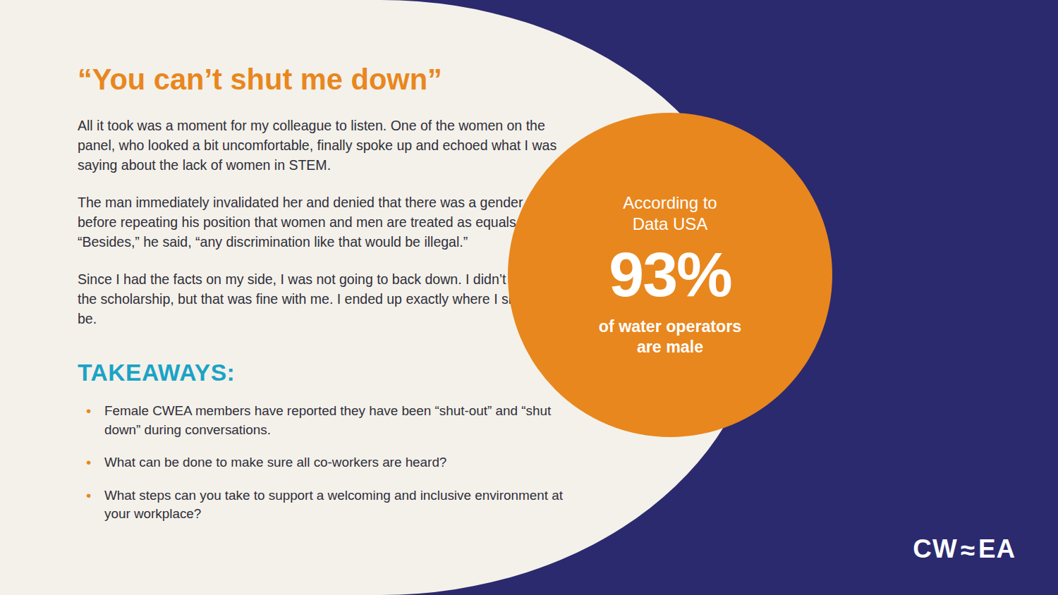“You can’t shut me down”
All it took was a moment for my colleague to listen. One of the women on the panel, who looked a bit uncomfortable, finally spoke up and echoed what I was saying about the lack of women in STEM.
The man immediately invalidated her and denied that there was a gender gap before repeating his position that women and men are treated as equals. “Besides,” he said, “any discrimination like that would be illegal.”
Since I had the facts on my side, I was not going to back down. I didn’t receive the scholarship, but that was fine with me. I ended up exactly where I should be.
TAKEAWAYS:
Female CWEA members have reported they have been “shut-out” and “shut down” during conversations.
What can be done to make sure all co-workers are heard?
What steps can you take to support a welcoming and inclusive environment at your workplace?
According to
Data USA
93%
of water operators
are male
CW≈EA